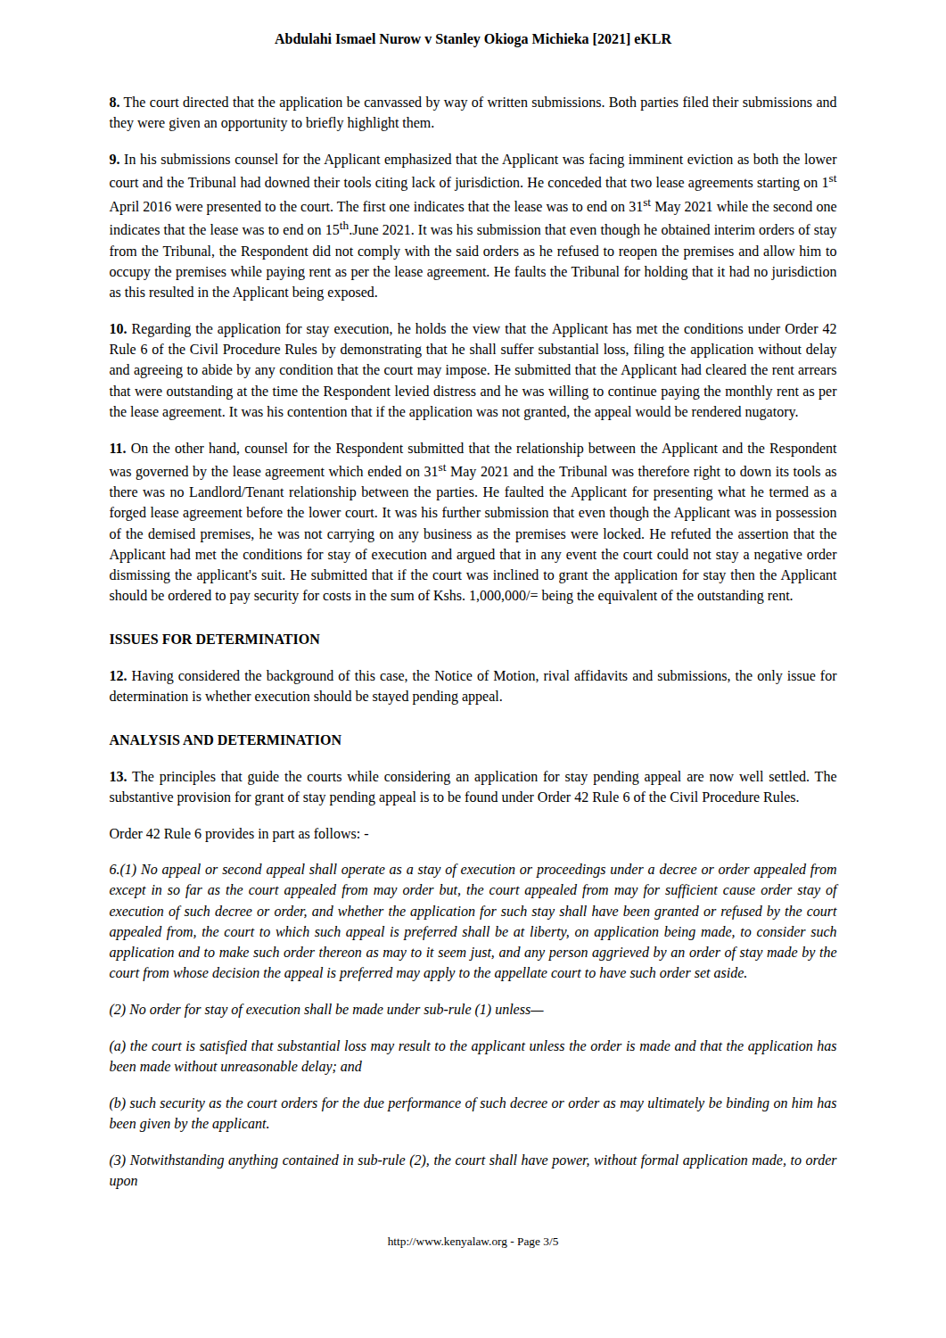Abdulahi Ismael Nurow v Stanley Okioga Michieka [2021] eKLR
8. The court directed that the application be canvassed by way of written submissions. Both parties filed their submissions and they were given an opportunity to briefly highlight them.
9. In his submissions counsel for the Applicant emphasized that the Applicant was facing imminent eviction as both the lower court and the Tribunal had downed their tools citing lack of jurisdiction. He conceded that two lease agreements starting on 1st April 2016 were presented to the court. The first one indicates that the lease was to end on 31st May 2021 while the second one indicates that the lease was to end on 15th.June 2021. It was his submission that even though he obtained interim orders of stay from the Tribunal, the Respondent did not comply with the said orders as he refused to reopen the premises and allow him to occupy the premises while paying rent as per the lease agreement. He faults the Tribunal for holding that it had no jurisdiction as this resulted in the Applicant being exposed.
10. Regarding the application for stay execution, he holds the view that the Applicant has met the conditions under Order 42 Rule 6 of the Civil Procedure Rules by demonstrating that he shall suffer substantial loss, filing the application without delay and agreeing to abide by any condition that the court may impose. He submitted that the Applicant had cleared the rent arrears that were outstanding at the time the Respondent levied distress and he was willing to continue paying the monthly rent as per the lease agreement. It was his contention that if the application was not granted, the appeal would be rendered nugatory.
11. On the other hand, counsel for the Respondent submitted that the relationship between the Applicant and the Respondent was governed by the lease agreement which ended on 31st May 2021 and the Tribunal was therefore right to down its tools as there was no Landlord/Tenant relationship between the parties. He faulted the Applicant for presenting what he termed as a forged lease agreement before the lower court. It was his further submission that even though the Applicant was in possession of the demised premises, he was not carrying on any business as the premises were locked. He refuted the assertion that the Applicant had met the conditions for stay of execution and argued that in any event the court could not stay a negative order dismissing the applicant's suit. He submitted that if the court was inclined to grant the application for stay then the Applicant should be ordered to pay security for costs in the sum of Kshs. 1,000,000/= being the equivalent of the outstanding rent.
ISSUES FOR DETERMINATION
12. Having considered the background of this case, the Notice of Motion, rival affidavits and submissions, the only issue for determination is whether execution should be stayed pending appeal.
ANALYSIS AND DETERMINATION
13. The principles that guide the courts while considering an application for stay pending appeal are now well settled. The substantive provision for grant of stay pending appeal is to be found under Order 42 Rule 6 of the Civil Procedure Rules.
Order 42 Rule 6 provides in part as follows: -
6.(1) No appeal or second appeal shall operate as a stay of execution or proceedings under a decree or order appealed from except in so far as the court appealed from may order but, the court appealed from may for sufficient cause order stay of execution of such decree or order, and whether the application for such stay shall have been granted or refused by the court appealed from, the court to which such appeal is preferred shall be at liberty, on application being made, to consider such application and to make such order thereon as may to it seem just, and any person aggrieved by an order of stay made by the court from whose decision the appeal is preferred may apply to the appellate court to have such order set aside.
(2) No order for stay of execution shall be made under sub-rule (1) unless—
(a) the court is satisfied that substantial loss may result to the applicant unless the order is made and that the application has been made without unreasonable delay; and
(b) such security as the court orders for the due performance of such decree or order as may ultimately be binding on him has been given by the applicant.
(3) Notwithstanding anything contained in sub-rule (2), the court shall have power, without formal application made, to order upon
http://www.kenyalaw.org - Page 3/5